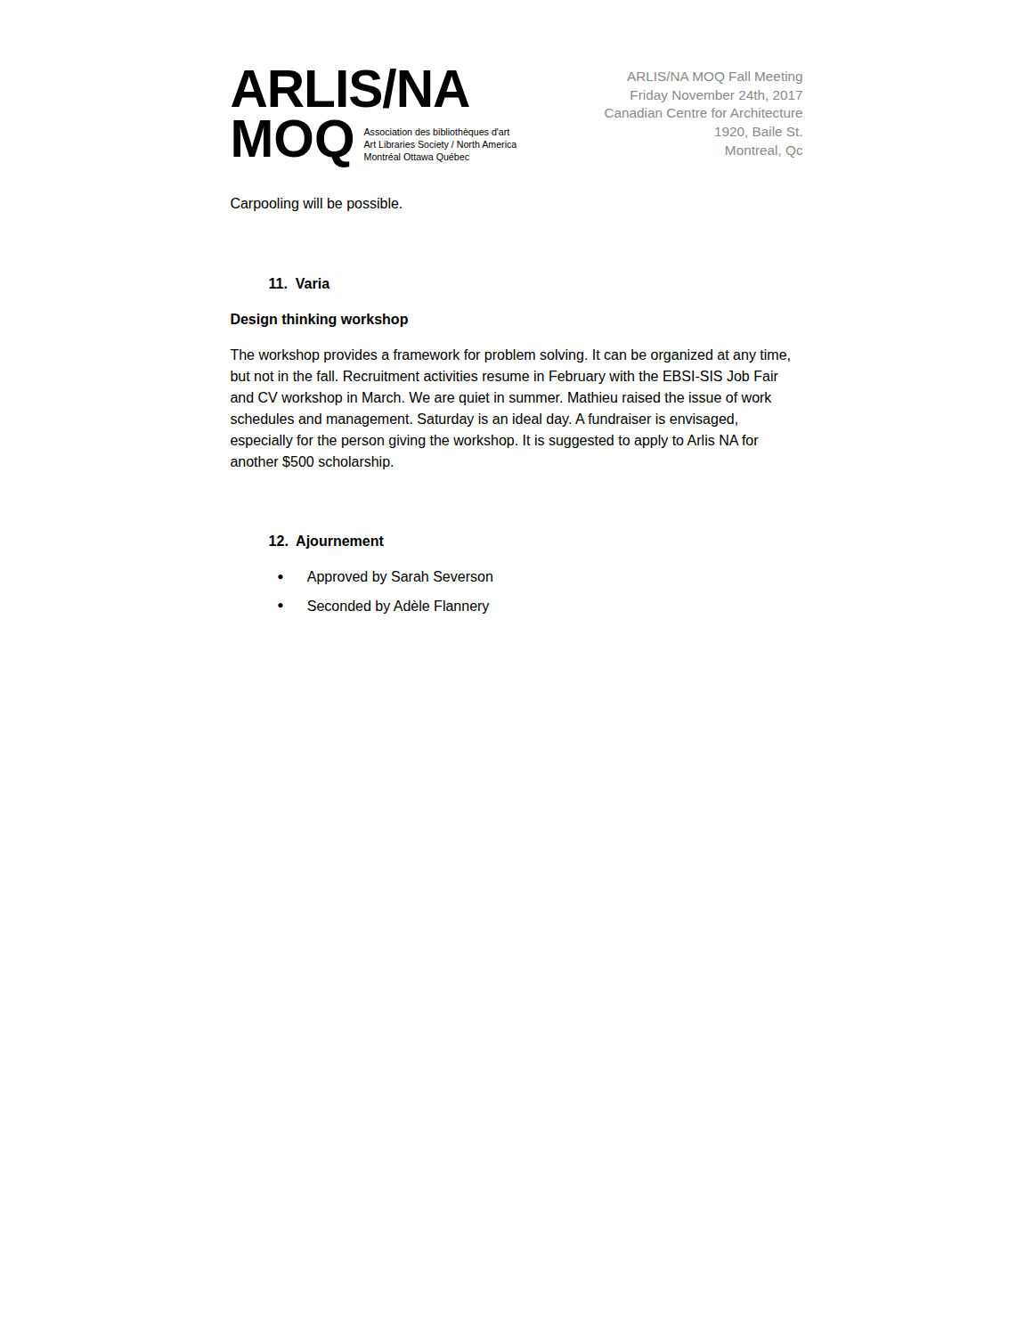ARLIS/NA
MOQ
Association des bibliothèques d'art
Art Libraries Society / North America
Montréal Ottawa Québec
ARLIS/NA MOQ Fall Meeting
Friday November 24th, 2017
Canadian Centre for Architecture
1920, Baile St.
Montreal, Qc
Carpooling will be possible.
11. Varia
Design thinking workshop
The workshop provides a framework for problem solving. It can be organized at any time, but not in the fall. Recruitment activities resume in February with the EBSI-SIS Job Fair and CV workshop in March. We are quiet in summer. Mathieu raised the issue of work schedules and management. Saturday is an ideal day. A fundraiser is envisaged, especially for the person giving the workshop. It is suggested to apply to Arlis NA for another $500 scholarship.
12. Ajournement
Approved by Sarah Severson
Seconded by Adèle Flannery